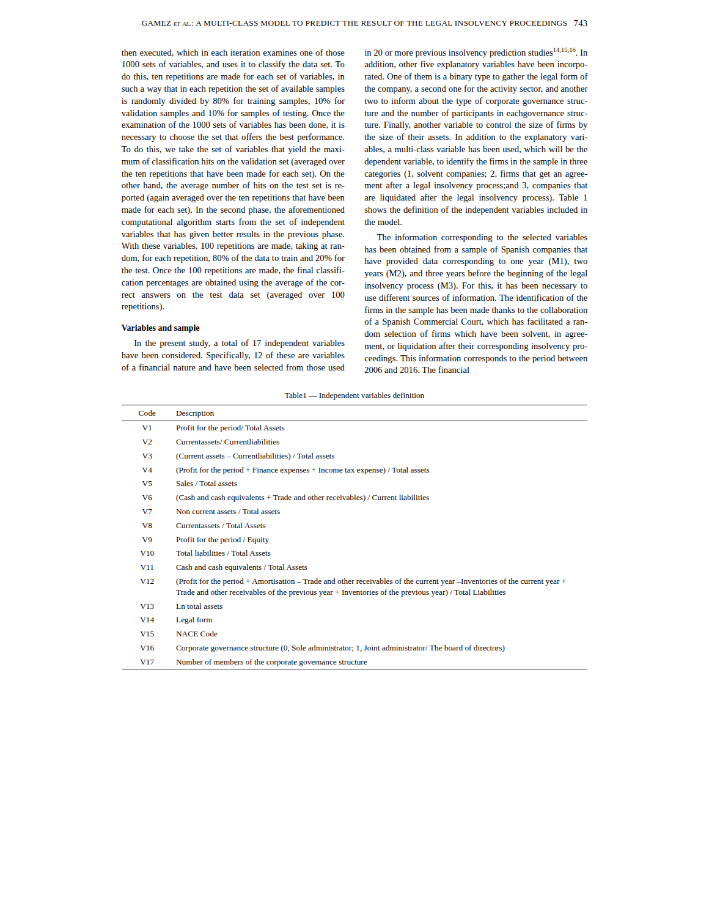GAMEZ et al.: A MULTI-CLASS MODEL TO PREDICT THE RESULT OF THE LEGAL INSOLVENCY PROCEEDINGS 743
then executed, which in each iteration examines one of those 1000 sets of variables, and uses it to classify the data set. To do this, ten repetitions are made for each set of variables, in such a way that in each repetition the set of available samples is randomly divided by 80% for training samples, 10% for validation samples and 10% for samples of testing. Once the examination of the 1000 sets of variables has been done, it is necessary to choose the set that offers the best performance. To do this, we take the set of variables that yield the maximum of classification hits on the validation set (averaged over the ten repetitions that have been made for each set). On the other hand, the average number of hits on the test set is reported (again averaged over the ten repetitions that have been made for each set). In the second phase, the aforementioned computational algorithm starts from the set of independent variables that has given better results in the previous phase. With these variables, 100 repetitions are made, taking at random, for each repetition, 80% of the data to train and 20% for the test. Once the 100 repetitions are made, the final classification percentages are obtained using the average of the correct answers on the test data set (averaged over 100 repetitions).
Variables and sample
In the present study, a total of 17 independent variables have been considered. Specifically, 12 of these are variables of a financial nature and have been selected from those used in 20 or more previous insolvency prediction studies14,15,16. In addition, other five explanatory variables have been incorporated. One of them is a binary type to gather the legal form of the company, a second one for the activity sector, and another two to inform about the type of corporate governance structure and the number of participants in eachgovernance structure. Finally, another variable to control the size of firms by the size of their assets. In addition to the explanatory variables, a multi-class variable has been used, which will be the dependent variable, to identify the firms in the sample in three categories (1, solvent companies; 2, firms that get an agreement after a legal insolvency process;and 3, companies that are liquidated after the legal insolvency process). Table 1 shows the definition of the independent variables included in the model.
The information corresponding to the selected variables has been obtained from a sample of Spanish companies that have provided data corresponding to one year (M1), two years (M2), and three years before the beginning of the legal insolvency process (M3). For this, it has been necessary to use different sources of information. The identification of the firms in the sample has been made thanks to the collaboration of a Spanish Commercial Court, which has facilitated a random selection of firms which have been solvent, in agreement, or liquidation after their corresponding insolvency proceedings. This information corresponds to the period between 2006 and 2016. The financial
Table1 — Independent variables definition
| Code | Description |
| --- | --- |
| V1 | Profit for the period/ Total Assets |
| V2 | Currentassets/ Currentliabilities |
| V3 | (Current assets – Currentliabilities) / Total assets |
| V4 | (Profit for the period + Finance expenses + Income tax expense) / Total assets |
| V5 | Sales / Total assets |
| V6 | (Cash and cash equivalents + Trade and other receivables) / Current liabilities |
| V7 | Non current assets / Total assets |
| V8 | Currentassets / Total Assets |
| V9 | Profit for the period / Equity |
| V10 | Total liabilities / Total Assets |
| V11 | Cash and cash equivalents / Total Assets |
| V12 | (Profit for the period + Amortisation – Trade and other receivables of the current year –Inventories of the current year + Trade and other receivables of the previous year + Inventories of the previous year) / Total Liabilities |
| V13 | Ln total assets |
| V14 | Legal form |
| V15 | NACE Code |
| V16 | Corporate governance structure (0, Sole administrator; 1, Joint administrator/ The board of directors) |
| V17 | Number of members of the corporate governance structure |